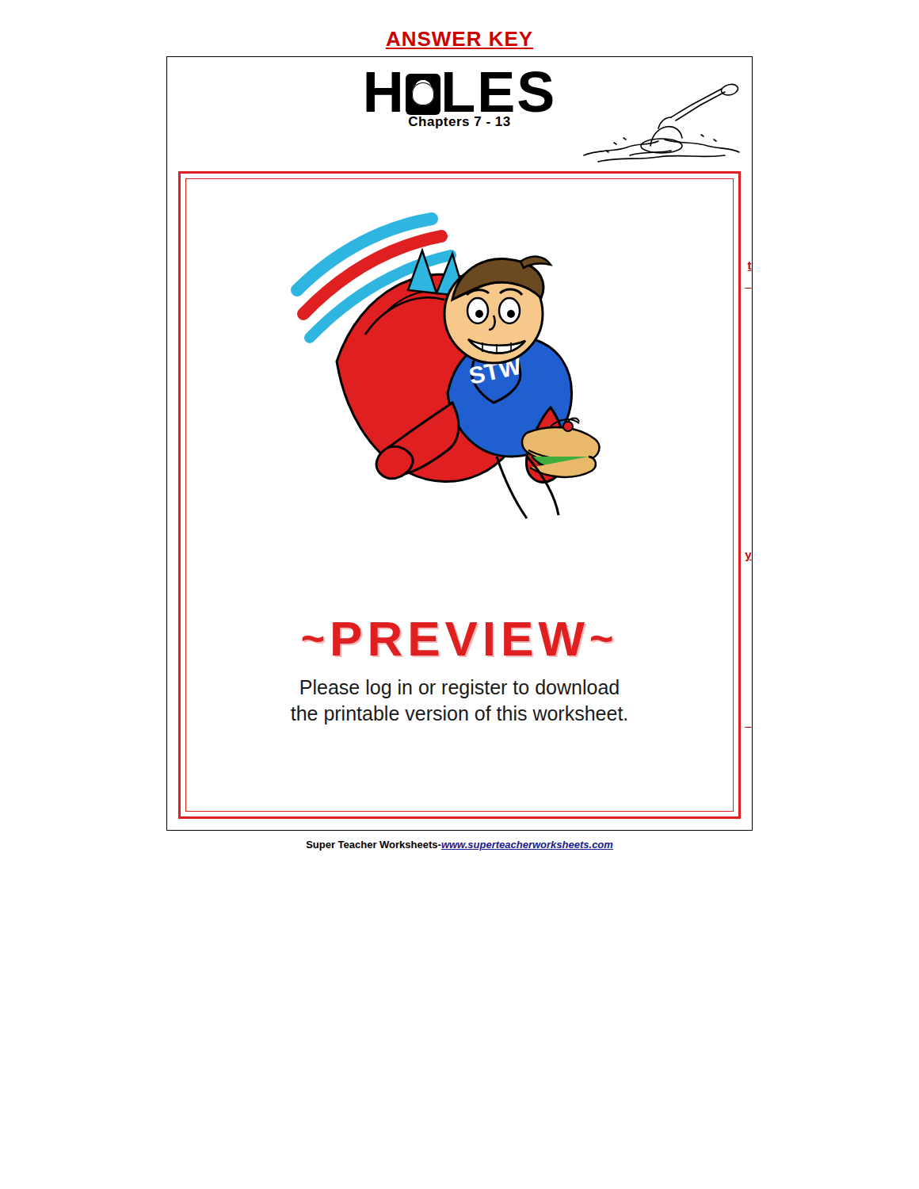ANSWER KEY
H LES
Chapters 7 - 13
t _ y _
STW
~PREVIEW~
Please log in or register to download
the printable version of this worksheet.
Super Teacher Worksheets-www.superteacherworksheets.com